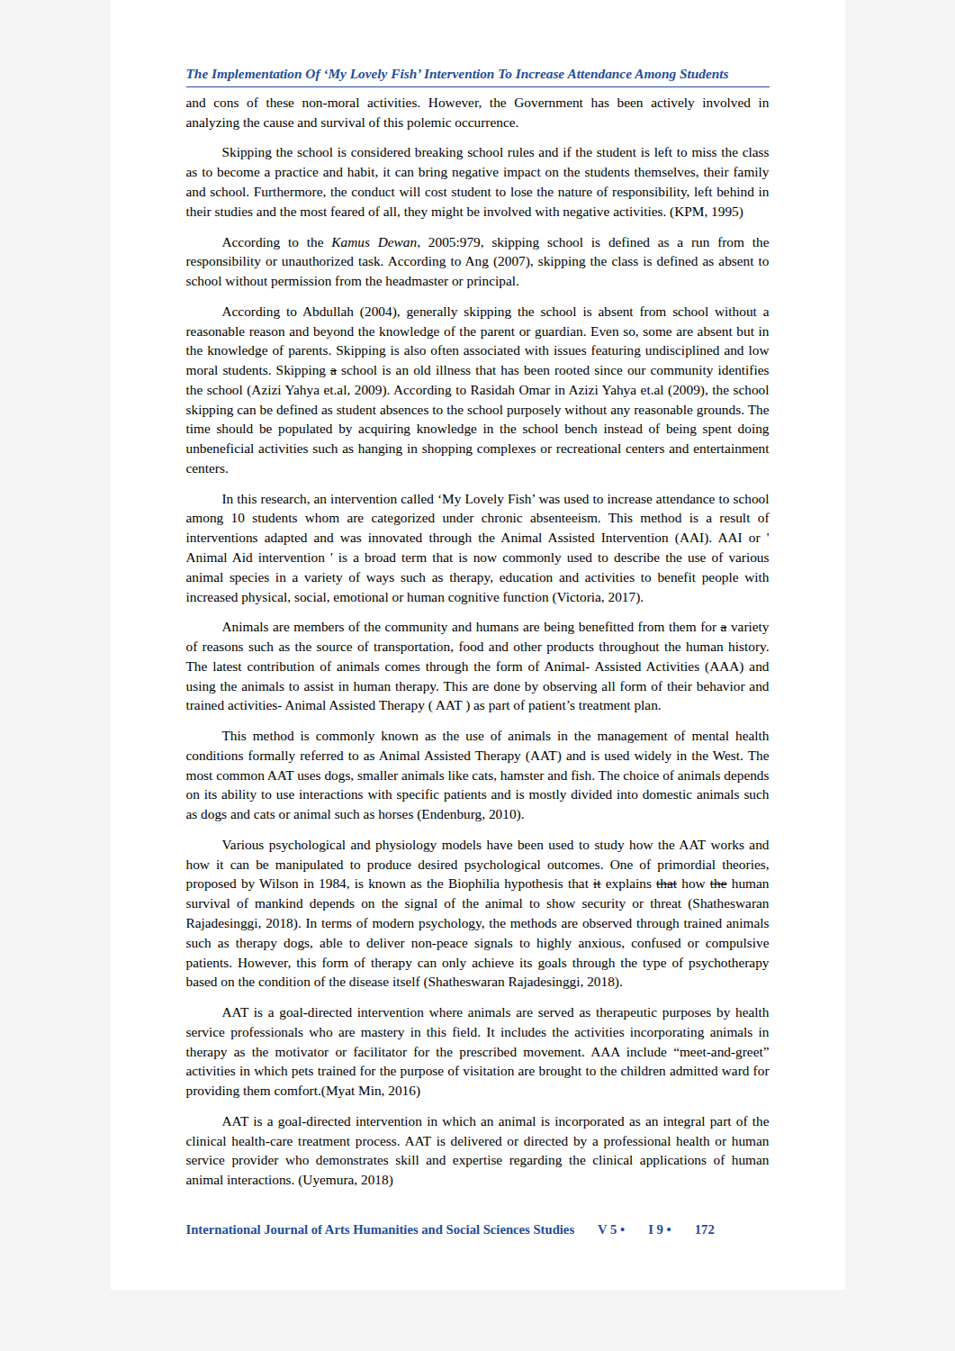The Implementation Of ‘My Lovely Fish’ Intervention To Increase Attendance Among Students
and cons of these non-moral activities. However, the Government has been actively involved in analyzing the cause and survival of this polemic occurrence.
Skipping the school is considered breaking school rules and if the student is left to miss the class as to become a practice and habit, it can bring negative impact on the students themselves, their family and school. Furthermore, the conduct will cost student to lose the nature of responsibility, left behind in their studies and the most feared of all, they might be involved with negative activities. (KPM, 1995)
According to the Kamus Dewan, 2005:979, skipping school is defined as a run from the responsibility or unauthorized task. According to Ang (2007), skipping the class is defined as absent to school without permission from the headmaster or principal.
According to Abdullah (2004), generally skipping the school is absent from school without a reasonable reason and beyond the knowledge of the parent or guardian. Even so, some are absent but in the knowledge of parents. Skipping is also often associated with issues featuring undisciplined and low moral students. Skipping a school is an old illness that has been rooted since our community identifies the school (Azizi Yahya et.al, 2009). According to Rasidah Omar in Azizi Yahya et.al (2009), the school skipping can be defined as student absences to the school purposely without any reasonable grounds. The time should be populated by acquiring knowledge in the school bench instead of being spent doing unbeneficial activities such as hanging in shopping complexes or recreational centers and entertainment centers.
In this research, an intervention called ‘My Lovely Fish’ was used to increase attendance to school among 10 students whom are categorized under chronic absenteeism. This method is a result of interventions adapted and was innovated through the Animal Assisted Intervention (AAI). AAI or ' Animal Aid intervention ' is a broad term that is now commonly used to describe the use of various animal species in a variety of ways such as therapy, education and activities to benefit people with increased physical, social, emotional or human cognitive function (Victoria, 2017).
Animals are members of the community and humans are being benefitted from them for a variety of reasons such as the source of transportation, food and other products throughout the human history. The latest contribution of animals comes through the form of Animal- Assisted Activities (AAA) and using the animals to assist in human therapy. This are done by observing all form of their behavior and trained activities- Animal Assisted Therapy ( AAT ) as part of patient’s treatment plan.
This method is commonly known as the use of animals in the management of mental health conditions formally referred to as Animal Assisted Therapy (AAT) and is used widely in the West. The most common AAT uses dogs, smaller animals like cats, hamster and fish. The choice of animals depends on its ability to use interactions with specific patients and is mostly divided into domestic animals such as dogs and cats or animal such as horses (Endenburg, 2010).
Various psychological and physiology models have been used to study how the AAT works and how it can be manipulated to produce desired psychological outcomes. One of primordial theories, proposed by Wilson in 1984, is known as the Biophilia hypothesis that it explains that how the human survival of mankind depends on the signal of the animal to show security or threat (Shatheswaran Rajadesinggi, 2018). In terms of modern psychology, the methods are observed through trained animals such as therapy dogs, able to deliver non-peace signals to highly anxious, confused or compulsive patients. However, this form of therapy can only achieve its goals through the type of psychotherapy based on the condition of the disease itself (Shatheswaran Rajadesinggi, 2018).
AAT is a goal-directed intervention where animals are served as therapeutic purposes by health service professionals who are mastery in this field. It includes the activities incorporating animals in therapy as the motivator or facilitator for the prescribed movement. AAA include “meet-and-greet” activities in which pets trained for the purpose of visitation are brought to the children admitted ward for providing them comfort.(Myat Min, 2016)
AAT is a goal-directed intervention in which an animal is incorporated as an integral part of the clinical health-care treatment process. AAT is delivered or directed by a professional health or human service provider who demonstrates skill and expertise regarding the clinical applications of human animal interactions. (Uyemura, 2018)
International Journal of Arts Humanities and Social Sciences Studies V 5 • I 9 • 172